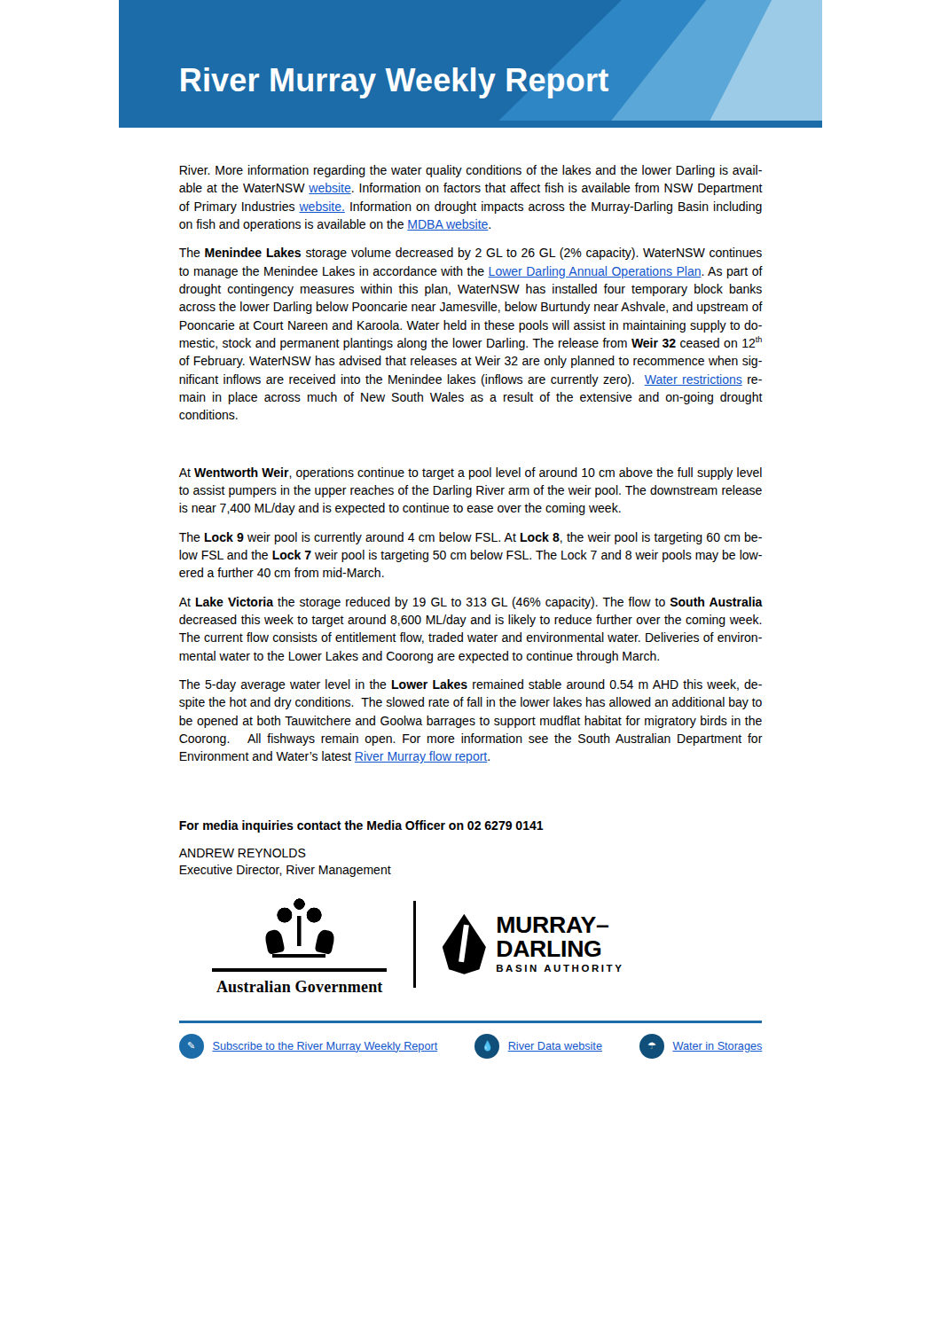River Murray Weekly Report
River. More information regarding the water quality conditions of the lakes and the lower Darling is available at the WaterNSW website. Information on factors that affect fish is available from NSW Department of Primary Industries website. Information on drought impacts across the Murray-Darling Basin including on fish and operations is available on the MDBA website.
The Menindee Lakes storage volume decreased by 2 GL to 26 GL (2% capacity). WaterNSW continues to manage the Menindee Lakes in accordance with the Lower Darling Annual Operations Plan. As part of drought contingency measures within this plan, WaterNSW has installed four temporary block banks across the lower Darling below Pooncarie near Jamesville, below Burtundy near Ashvale, and upstream of Pooncarie at Court Nareen and Karoola. Water held in these pools will assist in maintaining supply to domestic, stock and permanent plantings along the lower Darling. The release from Weir 32 ceased on 12th of February. WaterNSW has advised that releases at Weir 32 are only planned to recommence when significant inflows are received into the Menindee lakes (inflows are currently zero). Water restrictions remain in place across much of New South Wales as a result of the extensive and on-going drought conditions.
At Wentworth Weir, operations continue to target a pool level of around 10 cm above the full supply level to assist pumpers in the upper reaches of the Darling River arm of the weir pool. The downstream release is near 7,400 ML/day and is expected to continue to ease over the coming week.
The Lock 9 weir pool is currently around 4 cm below FSL. At Lock 8, the weir pool is targeting 60 cm below FSL and the Lock 7 weir pool is targeting 50 cm below FSL. The Lock 7 and 8 weir pools may be lowered a further 40 cm from mid-March.
At Lake Victoria the storage reduced by 19 GL to 313 GL (46% capacity). The flow to South Australia decreased this week to target around 8,600 ML/day and is likely to reduce further over the coming week. The current flow consists of entitlement flow, traded water and environmental water. Deliveries of environmental water to the Lower Lakes and Coorong are expected to continue through March.
The 5-day average water level in the Lower Lakes remained stable around 0.54 m AHD this week, despite the hot and dry conditions. The slowed rate of fall in the lower lakes has allowed an additional bay to be opened at both Tauwitchere and Goolwa barrages to support mudflat habitat for migratory birds in the Coorong. All fishways remain open. For more information see the South Australian Department for Environment and Water’s latest River Murray flow report.
For media inquiries contact the Media Officer on 02 6279 0141
ANDREW REYNOLDS
Executive Director, River Management
Australian Government
MURRAY–
DARLING
BASIN AUTHORITY
✎
Subscribe to the River Murray Weekly Report
💧
River Data website
☂
Water in Storages